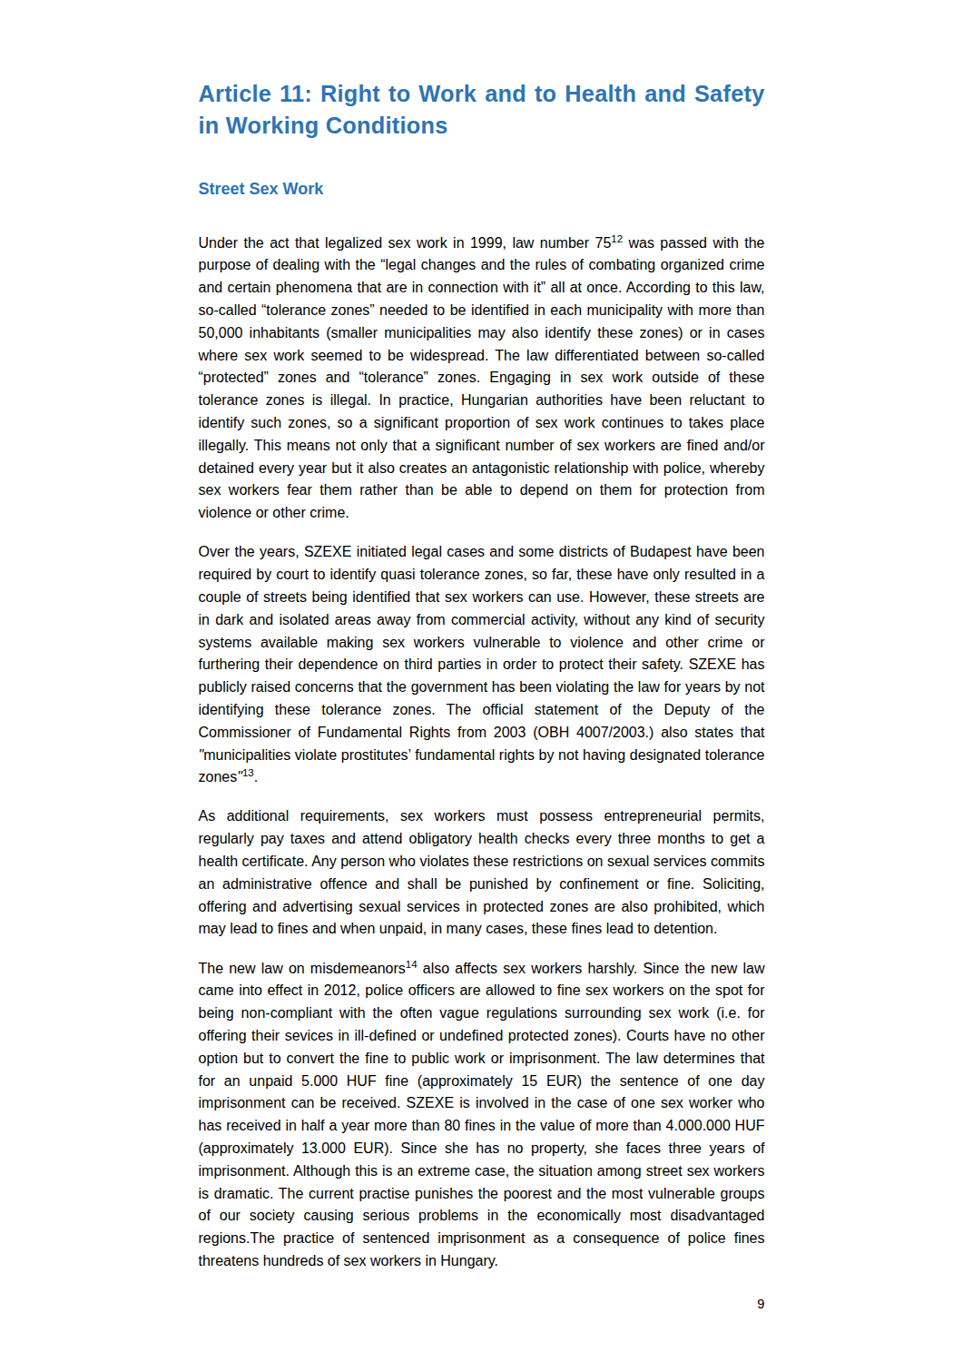Article 11: Right to Work and to Health and Safety in Working Conditions
Street Sex Work
Under the act that legalized sex work in 1999, law number 7512 was passed with the purpose of dealing with the “legal changes and the rules of combating organized crime and certain phenomena that are in connection with it” all at once. According to this law, so-called “tolerance zones” needed to be identified in each municipality with more than 50,000 inhabitants (smaller municipalities may also identify these zones) or in cases where sex work seemed to be widespread. The law differentiated between so-called “protected” zones and “tolerance” zones. Engaging in sex work outside of these tolerance zones is illegal. In practice, Hungarian authorities have been reluctant to identify such zones, so a significant proportion of sex work continues to takes place illegally. This means not only that a significant number of sex workers are fined and/or detained every year but it also creates an antagonistic relationship with police, whereby sex workers fear them rather than be able to depend on them for protection from violence or other crime.
Over the years, SZEXE initiated legal cases and some districts of Budapest have been required by court to identify quasi tolerance zones, so far, these have only resulted in a couple of streets being identified that sex workers can use. However, these streets are in dark and isolated areas away from commercial activity, without any kind of security systems available making sex workers vulnerable to violence and other crime or furthering their dependence on third parties in order to protect their safety. SZEXE has publicly raised concerns that the government has been violating the law for years by not identifying these tolerance zones. The official statement of the Deputy of the Commissioner of Fundamental Rights from 2003 (OBH 4007/2003.) also states that "municipalities violate prostitutes’ fundamental rights by not having designated tolerance zones"13.
As additional requirements, sex workers must possess entrepreneurial permits, regularly pay taxes and attend obligatory health checks every three months to get a health certificate. Any person who violates these restrictions on sexual services commits an administrative offence and shall be punished by confinement or fine. Soliciting, offering and advertising sexual services in protected zones are also prohibited, which may lead to fines and when unpaid, in many cases, these fines lead to detention.
The new law on misdemeanors14 also affects sex workers harshly. Since the new law came into effect in 2012, police officers are allowed to fine sex workers on the spot for being non-compliant with the often vague regulations surrounding sex work (i.e. for offering their sevices in ill-defined or undefined protected zones). Courts have no other option but to convert the fine to public work or imprisonment. The law determines that for an unpaid 5.000 HUF fine (approximately 15 EUR) the sentence of one day imprisonment can be received. SZEXE is involved in the case of one sex worker who has received in half a year more than 80 fines in the value of more than 4.000.000 HUF (approximately 13.000 EUR). Since she has no property, she faces three years of imprisonment. Although this is an extreme case, the situation among street sex workers is dramatic. The current practise punishes the poorest and the most vulnerable groups of our society causing serious problems in the economically most disadvantaged regions.The practice of sentenced imprisonment as a consequence of police fines threatens hundreds of sex workers in Hungary.
9